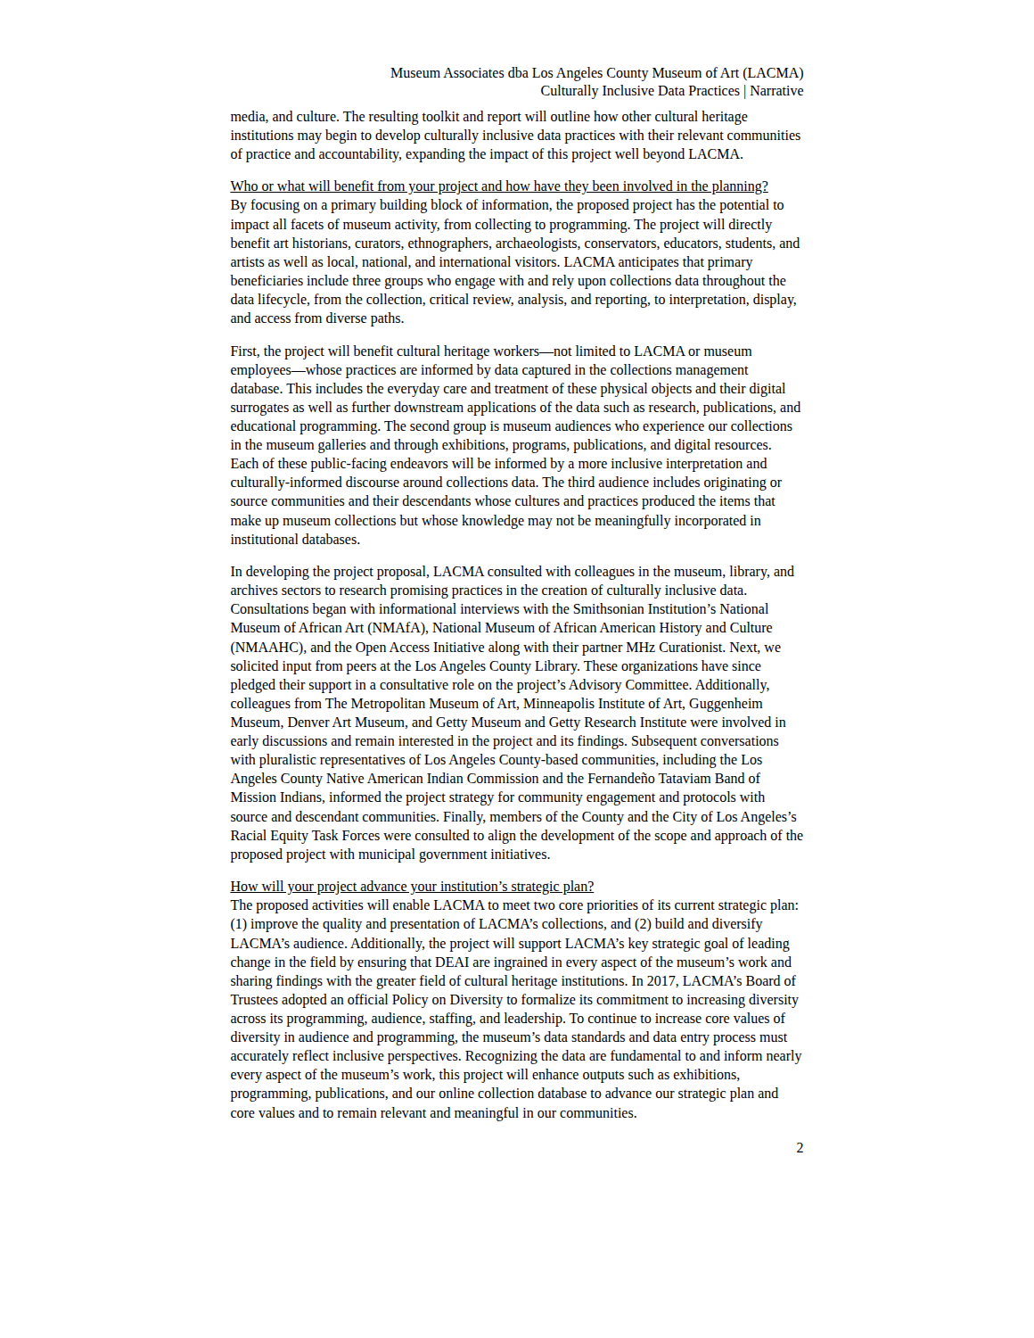Museum Associates dba Los Angeles County Museum of Art (LACMA) Culturally Inclusive Data Practices | Narrative
media, and culture. The resulting toolkit and report will outline how other cultural heritage institutions may begin to develop culturally inclusive data practices with their relevant communities of practice and accountability, expanding the impact of this project well beyond LACMA.
Who or what will benefit from your project and how have they been involved in the planning?
By focusing on a primary building block of information, the proposed project has the potential to impact all facets of museum activity, from collecting to programming. The project will directly benefit art historians, curators, ethnographers, archaeologists, conservators, educators, students, and artists as well as local, national, and international visitors. LACMA anticipates that primary beneficiaries include three groups who engage with and rely upon collections data throughout the data lifecycle, from the collection, critical review, analysis, and reporting, to interpretation, display, and access from diverse paths.
First, the project will benefit cultural heritage workers—not limited to LACMA or museum employees—whose practices are informed by data captured in the collections management database. This includes the everyday care and treatment of these physical objects and their digital surrogates as well as further downstream applications of the data such as research, publications, and educational programming. The second group is museum audiences who experience our collections in the museum galleries and through exhibitions, programs, publications, and digital resources. Each of these public-facing endeavors will be informed by a more inclusive interpretation and culturally-informed discourse around collections data. The third audience includes originating or source communities and their descendants whose cultures and practices produced the items that make up museum collections but whose knowledge may not be meaningfully incorporated in institutional databases.
In developing the project proposal, LACMA consulted with colleagues in the museum, library, and archives sectors to research promising practices in the creation of culturally inclusive data. Consultations began with informational interviews with the Smithsonian Institution’s National Museum of African Art (NMAfA), National Museum of African American History and Culture (NMAAHC), and the Open Access Initiative along with their partner MHz Curationist. Next, we solicited input from peers at the Los Angeles County Library. These organizations have since pledged their support in a consultative role on the project’s Advisory Committee. Additionally, colleagues from The Metropolitan Museum of Art, Minneapolis Institute of Art, Guggenheim Museum, Denver Art Museum, and Getty Museum and Getty Research Institute were involved in early discussions and remain interested in the project and its findings. Subsequent conversations with pluralistic representatives of Los Angeles County-based communities, including the Los Angeles County Native American Indian Commission and the Fernandeño Tataviam Band of Mission Indians, informed the project strategy for community engagement and protocols with source and descendant communities. Finally, members of the County and the City of Los Angeles’s Racial Equity Task Forces were consulted to align the development of the scope and approach of the proposed project with municipal government initiatives.
How will your project advance your institution’s strategic plan?
The proposed activities will enable LACMA to meet two core priorities of its current strategic plan: (1) improve the quality and presentation of LACMA’s collections, and (2) build and diversify LACMA’s audience. Additionally, the project will support LACMA’s key strategic goal of leading change in the field by ensuring that DEAI are ingrained in every aspect of the museum’s work and sharing findings with the greater field of cultural heritage institutions. In 2017, LACMA’s Board of Trustees adopted an official Policy on Diversity to formalize its commitment to increasing diversity across its programming, audience, staffing, and leadership. To continue to increase core values of diversity in audience and programming, the museum’s data standards and data entry process must accurately reflect inclusive perspectives. Recognizing the data are fundamental to and inform nearly every aspect of the museum’s work, this project will enhance outputs such as exhibitions, programming, publications, and our online collection database to advance our strategic plan and core values and to remain relevant and meaningful in our communities.
2